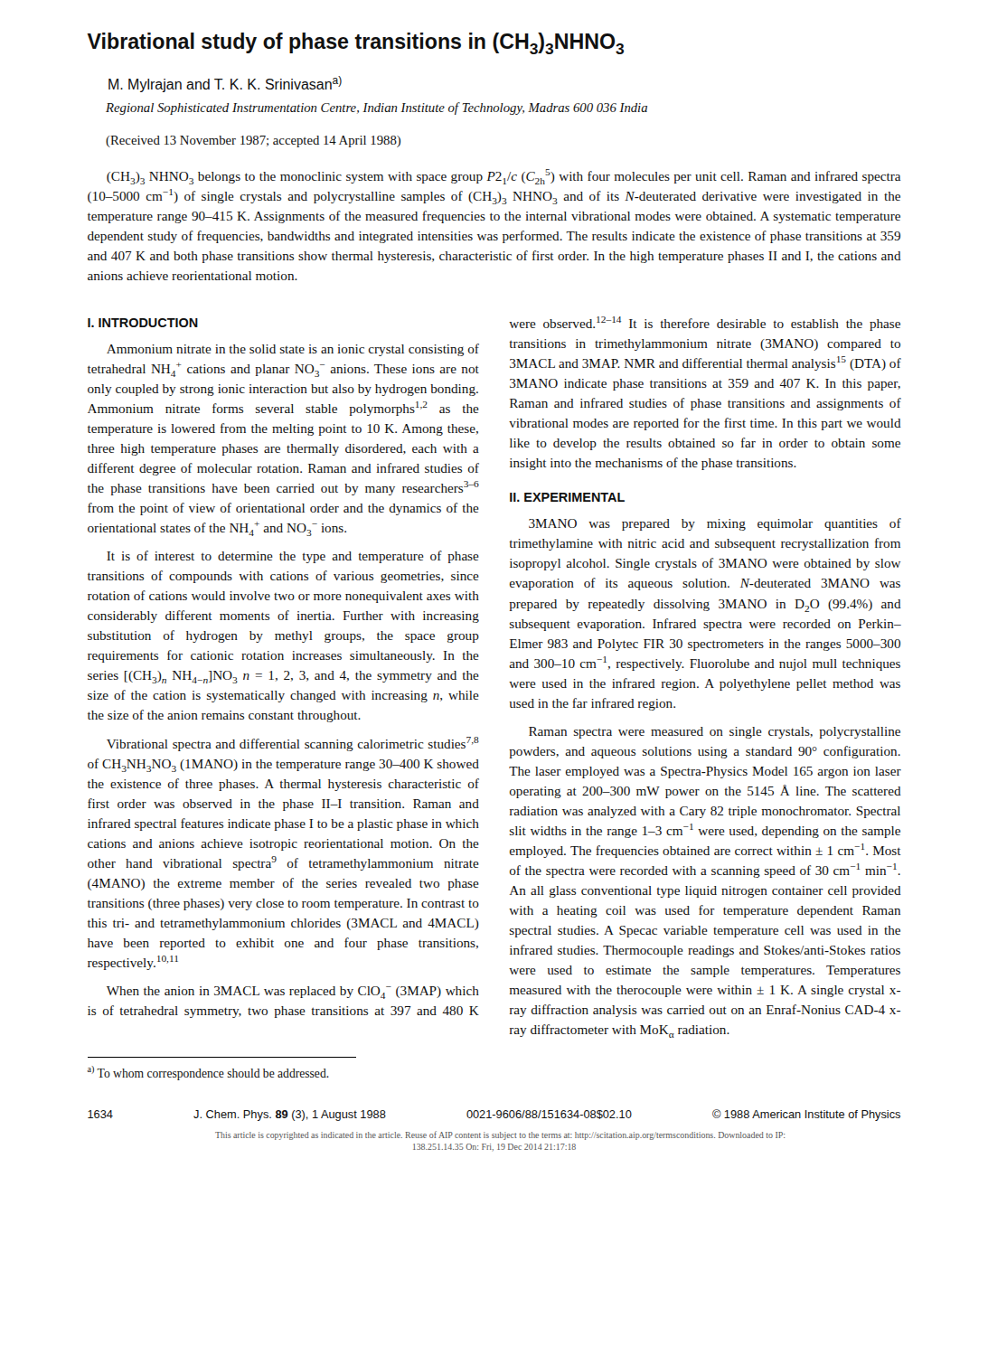Vibrational study of phase transitions in (CH3)3NHNO3
M. Mylrajan and T. K. K. Srinivasana)
Regional Sophisticated Instrumentation Centre, Indian Institute of Technology, Madras 600 036 India
(Received 13 November 1987; accepted 14 April 1988)
(CH3)3 NHNO3 belongs to the monoclinic system with space group P21/c (C2h5) with four molecules per unit cell. Raman and infrared spectra (10–5000 cm−1) of single crystals and polycrystalline samples of (CH3)3 NHNO3 and of its N-deuterated derivative were investigated in the temperature range 90–415 K. Assignments of the measured frequencies to the internal vibrational modes were obtained. A systematic temperature dependent study of frequencies, bandwidths and integrated intensities was performed. The results indicate the existence of phase transitions at 359 and 407 K and both phase transitions show thermal hysteresis, characteristic of first order. In the high temperature phases II and I, the cations and anions achieve reorientational motion.
I. Introduction
Ammonium nitrate in the solid state is an ionic crystal consisting of tetrahedral NH4+ cations and planar NO3− anions. These ions are not only coupled by strong ionic interaction but also by hydrogen bonding. Ammonium nitrate forms several stable polymorphs1,2 as the temperature is lowered from the melting point to 10 K. Among these, three high temperature phases are thermally disordered, each with a different degree of molecular rotation. Raman and infrared studies of the phase transitions have been carried out by many researchers3–6 from the point of view of orientational order and the dynamics of the orientational states of the NH4+ and NO3− ions.
It is of interest to determine the type and temperature of phase transitions of compounds with cations of various geometries, since rotation of cations would involve two or more nonequivalent axes with considerably different moments of inertia. Further with increasing substitution of hydrogen by methyl groups, the space group requirements for cationic rotation increases simultaneously. In the series [(CH3)n NH4−n]NO3 n = 1, 2, 3, and 4, the symmetry and the size of the cation is systematically changed with increasing n, while the size of the anion remains constant throughout.
Vibrational spectra and differential scanning calorimetric studies7,8 of CH3NH3NO3 (1MANO) in the temperature range 30–400 K showed the existence of three phases. A thermal hysteresis characteristic of first order was observed in the phase II–I transition. Raman and infrared spectral features indicate phase I to be a plastic phase in which cations and anions achieve isotropic reorientational motion. On the other hand vibrational spectra9 of tetramethylammonium nitrate (4MANO) the extreme member of the series revealed two phase transitions (three phases) very close to room temperature. In contrast to this tri- and tetramethylammonium chlorides (3MACL and 4MACL) have been reported to exhibit one and four phase transitions, respectively.10,11
When the anion in 3MACL was replaced by ClO4− (3MAP) which is of tetrahedral symmetry, two phase transitions at 397 and 480 K were observed.12–14 It is therefore desirable to establish the phase transitions in trimethylammonium nitrate (3MANO) compared to 3MACL and 3MAP. NMR and differential thermal analysis15 (DTA) of 3MANO indicate phase transitions at 359 and 407 K. In this paper, Raman and infrared studies of phase transitions and assignments of vibrational modes are reported for the first time. In this part we would like to develop the results obtained so far in order to obtain some insight into the mechanisms of the phase transitions.
II. Experimental
3MANO was prepared by mixing equimolar quantities of trimethylamine with nitric acid and subsequent recrystallization from isopropyl alcohol. Single crystals of 3MANO were obtained by slow evaporation of its aqueous solution. N-deuterated 3MANO was prepared by repeatedly dissolving 3MANO in D2O (99.4%) and subsequent evaporation. Infrared spectra were recorded on Perkin–Elmer 983 and Polytec FIR 30 spectrometers in the ranges 5000–300 and 300–10 cm−1, respectively. Fluorolube and nujol mull techniques were used in the infrared region. A polyethylene pellet method was used in the far infrared region.
Raman spectra were measured on single crystals, polycrystalline powders, and aqueous solutions using a standard 90° configuration. The laser employed was a Spectra-Physics Model 165 argon ion laser operating at 200–300 mW power on the 5145 Å line. The scattered radiation was analyzed with a Cary 82 triple monochromator. Spectral slit widths in the range 1–3 cm−1 were used, depending on the sample employed. The frequencies obtained are correct within ± 1 cm−1. Most of the spectra were recorded with a scanning speed of 30 cm−1 min−1. An all glass conventional type liquid nitrogen container cell provided with a heating coil was used for temperature dependent Raman spectral studies. A Specac variable temperature cell was used in the infrared studies. Thermocouple readings and Stokes/anti-Stokes ratios were used to estimate the sample temperatures. Temperatures measured with the therocouple were within ± 1 K. A single crystal x-ray diffraction analysis was carried out on an Enraf-Nonius CAD-4 x-ray diffractometer with MoKα radiation.
a) To whom correspondence should be addressed.
1634 J. Chem. Phys. 89 (3), 1 August 1988 0021-9606/88/151634-08$02.10 © 1988 American Institute of Physics
This article is copyrighted as indicated in the article. Reuse of AIP content is subject to the terms at: http://scitation.aip.org/termsconditions. Downloaded to IP:
138.251.14.35 On: Fri, 19 Dec 2014 21:17:18